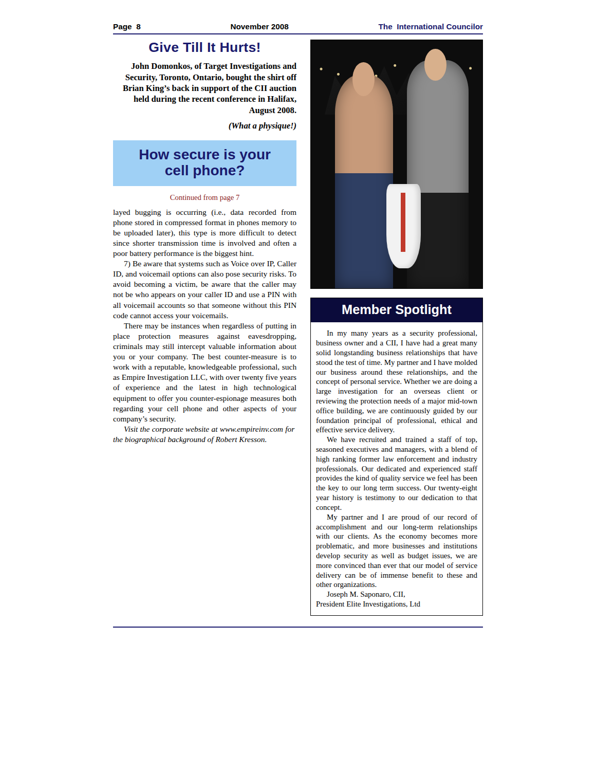Page 8
November 2008
The International Councilor
Give Till It Hurts!
John Domonkos, of Target Investigations and Security, Toronto, Ontario, bought the shirt off Brian King’s back in support of the CII auction held during the recent conference in Halifax, August 2008.
(What a physique!)
How secure is your
cell phone?
Continued from page 7
layed bugging is occurring (i.e., data recorded from phone stored in compressed format in phones memory to be uploaded later), this type is more difficult to detect since shorter transmission time is involved and often a poor battery performance is the biggest hint.
7) Be aware that systems such as Voice over IP, Caller ID, and voicemail options can also pose security risks. To avoid becoming a victim, be aware that the caller may not be who appears on your caller ID and use a PIN with all voicemail accounts so that someone without this PIN code cannot access your voicemails.
There may be instances when regardless of putting in place protection measures against eavesdropping, criminals may still intercept valuable information about you or your company. The best counter-measure is to work with a reputable, knowledgeable professional, such as Empire Investigation LLC, with over twenty five years of experience and the latest in high technological equipment to offer you counter-espionage measures both regarding your cell phone and other aspects of your company’s security.
Visit the corporate website at www.empireinv.com for the biographical background of Robert Kresson.
Member Spotlight
In my many years as a security professional, business owner and a CII, I have had a great many solid longstanding business relationships that have stood the test of time. My partner and I have molded our business around these relationships, and the concept of personal service. Whether we are doing a large investigation for an overseas client or reviewing the protection needs of a major mid-town office building, we are continuously guided by our foundation principal of professional, ethical and effective service delivery.
We have recruited and trained a staff of top, seasoned executives and managers, with a blend of high ranking former law enforcement and industry professionals. Our dedicated and experienced staff provides the kind of quality service we feel has been the key to our long term success. Our twenty-eight year history is testimony to our dedication to that concept.
My partner and I are proud of our record of accomplishment and our long-term relationships with our clients. As the economy becomes more problematic, and more businesses and institutions develop security as well as budget issues, we are more convinced than ever that our model of service delivery can be of immense benefit to these and other organizations.
Joseph M. Saponaro, CII,
President Elite Investigations, Ltd